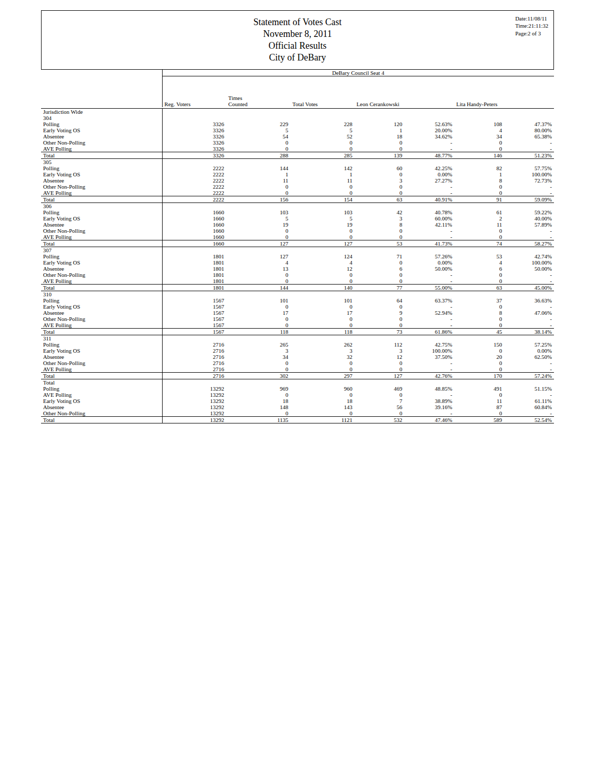Date:11/08/11
Time:21:11:32
Page:2 of 3
Statement of Votes Cast
November 8, 2011
Official Results
City of DeBary
| | DeBary Council Seat 4 |
| | Reg. Voters | Times Counted | Total Votes | Leon Cerankowski | Lita Handy-Peters |
| Jurisdiction Wide | | | | | | | |
| 304 | | | | | | | |
| Polling | 3326 | 229 | 228 | 120 | 52.63% | 108 | 47.37% |
| Early Voting OS | 3326 | 5 | 5 | 1 | 20.00% | 4 | 80.00% |
| Absentee | 3326 | 54 | 52 | 18 | 34.62% | 34 | 65.38% |
| Other Non-Polling | 3326 | 0 | 0 | 0 | - | 0 | - |
| AVE Polling | 3326 | 0 | 0 | 0 | - | 0 | - |
| Total | 3326 | 288 | 285 | 139 | 48.77% | 146 | 51.23% |
| 305 | | | | | | | |
| Polling | 2222 | 144 | 142 | 60 | 42.25% | 82 | 57.75% |
| Early Voting OS | 2222 | 1 | 1 | 0 | 0.00% | 1 | 100.00% |
| Absentee | 2222 | 11 | 11 | 3 | 27.27% | 8 | 72.73% |
| Other Non-Polling | 2222 | 0 | 0 | 0 | - | 0 | - |
| AVE Polling | 2222 | 0 | 0 | 0 | - | 0 | - |
| Total | 2222 | 156 | 154 | 63 | 40.91% | 91 | 59.09% |
| 306 | | | | | | | |
| Polling | 1660 | 103 | 103 | 42 | 40.78% | 61 | 59.22% |
| Early Voting OS | 1660 | 5 | 5 | 3 | 60.00% | 2 | 40.00% |
| Absentee | 1660 | 19 | 19 | 8 | 42.11% | 11 | 57.89% |
| Other Non-Polling | 1660 | 0 | 0 | 0 | - | 0 | - |
| AVE Polling | 1660 | 0 | 0 | 0 | - | 0 | - |
| Total | 1660 | 127 | 127 | 53 | 41.73% | 74 | 58.27% |
| 307 | | | | | | | |
| Polling | 1801 | 127 | 124 | 71 | 57.26% | 53 | 42.74% |
| Early Voting OS | 1801 | 4 | 4 | 0 | 0.00% | 4 | 100.00% |
| Absentee | 1801 | 13 | 12 | 6 | 50.00% | 6 | 50.00% |
| Other Non-Polling | 1801 | 0 | 0 | 0 | - | 0 | - |
| AVE Polling | 1801 | 0 | 0 | 0 | - | 0 | - |
| Total | 1801 | 144 | 140 | 77 | 55.00% | 63 | 45.00% |
| 310 | | | | | | | |
| Polling | 1567 | 101 | 101 | 64 | 63.37% | 37 | 36.63% |
| Early Voting OS | 1567 | 0 | 0 | 0 | - | 0 | - |
| Absentee | 1567 | 17 | 17 | 9 | 52.94% | 8 | 47.06% |
| Other Non-Polling | 1567 | 0 | 0 | 0 | - | 0 | - |
| AVE Polling | 1567 | 0 | 0 | 0 | - | 0 | - |
| Total | 1567 | 118 | 118 | 73 | 61.86% | 45 | 38.14% |
| 311 | | | | | | | |
| Polling | 2716 | 265 | 262 | 112 | 42.75% | 150 | 57.25% |
| Early Voting OS | 2716 | 3 | 3 | 3 | 100.00% | 0 | 0.00% |
| Absentee | 2716 | 34 | 32 | 12 | 37.50% | 20 | 62.50% |
| Other Non-Polling | 2716 | 0 | 0 | 0 | - | 0 | - |
| AVE Polling | 2716 | 0 | 0 | 0 | - | 0 | - |
| Total | 2716 | 302 | 297 | 127 | 42.76% | 170 | 57.24% |
| Total | | | | | | | |
| Polling | 13292 | 969 | 960 | 469 | 48.85% | 491 | 51.15% |
| AVE Polling | 13292 | 0 | 0 | 0 | - | 0 | - |
| Early Voting OS | 13292 | 18 | 18 | 7 | 38.89% | 11 | 61.11% |
| Absentee | 13292 | 148 | 143 | 56 | 39.16% | 87 | 60.84% |
| Other Non-Polling | 13292 | 0 | 0 | 0 | - | 0 | - |
| Total | 13292 | 1135 | 1121 | 532 | 47.46% | 589 | 52.54% |